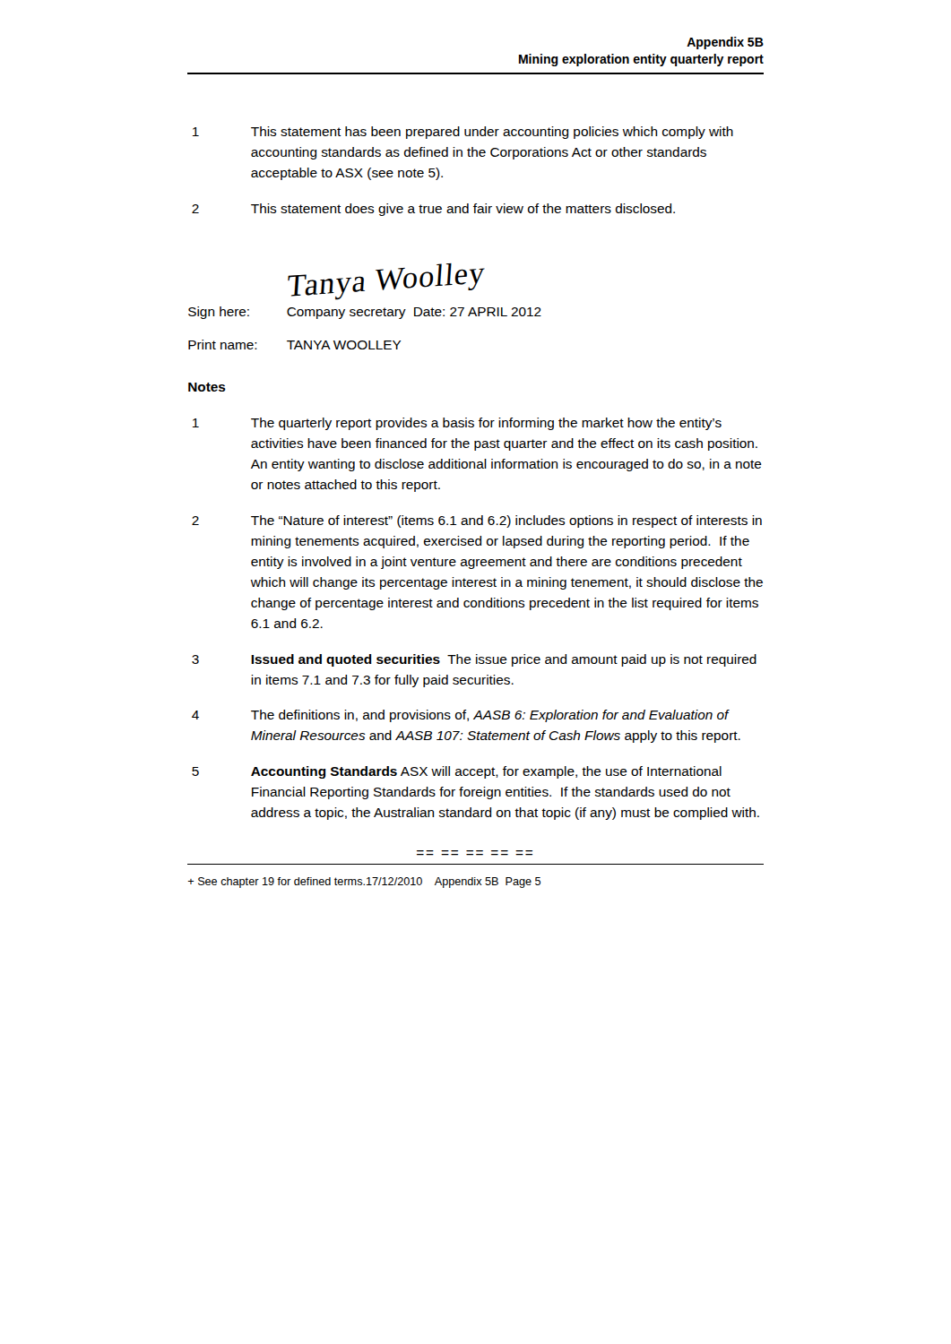Appendix 5B
Mining exploration entity quarterly report
1
This statement has been prepared under accounting policies which comply with accounting standards as defined in the Corporations Act or other standards acceptable to ASX (see note 5).
2
This statement does give a true and fair view of the matters disclosed.
Tanya Woolley
Sign here:
Company secretary
Date: 27 APRIL 2012
Print name:
TANYA WOOLLEY
Notes
1
The quarterly report provides a basis for informing the market how the entity’s activities have been financed for the past quarter and the effect on its cash position. An entity wanting to disclose additional information is encouraged to do so, in a note or notes attached to this report.
2
The “Nature of interest” (items 6.1 and 6.2) includes options in respect of interests in mining tenements acquired, exercised or lapsed during the reporting period. If the entity is involved in a joint venture agreement and there are conditions precedent which will change its percentage interest in a mining tenement, it should disclose the change of percentage interest and conditions precedent in the list required for items 6.1 and 6.2.
3
Issued and quoted securities The issue price and amount paid up is not required in items 7.1 and 7.3 for fully paid securities.
4
The definitions in, and provisions of, AASB 6: Exploration for and Evaluation of Mineral Resources and AASB 107: Statement of Cash Flows apply to this report.
5
Accounting Standards ASX will accept, for example, the use of International Financial Reporting Standards for foreign entities. If the standards used do not address a topic, the Australian standard on that topic (if any) must be complied with.
== == == == ==
+ See chapter 19 for defined terms.17/12/2010 Appendix 5B Page 5